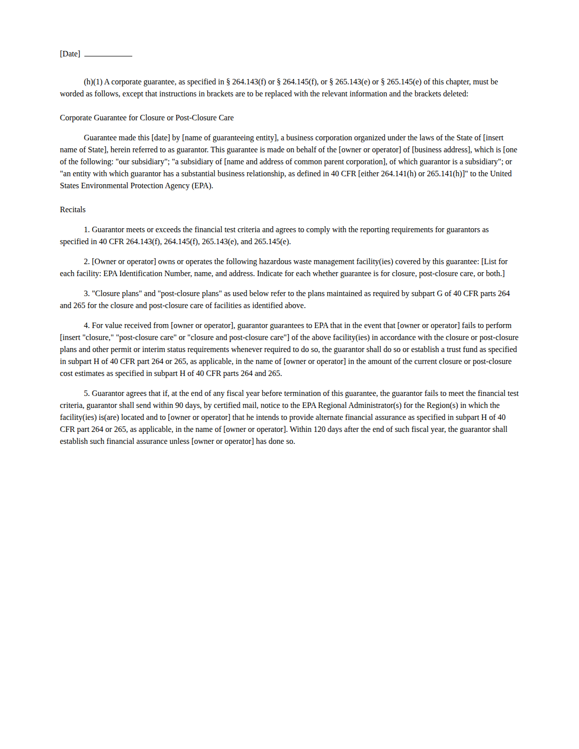[Date]
(h)(1) A corporate guarantee, as specified in § 264.143(f) or § 264.145(f), or § 265.143(e) or § 265.145(e) of this chapter, must be worded as follows, except that instructions in brackets are to be replaced with the relevant information and the brackets deleted:
Corporate Guarantee for Closure or Post-Closure Care
Guarantee made this [date] by [name of guaranteeing entity], a business corporation organized under the laws of the State of [insert name of State], herein referred to as guarantor. This guarantee is made on behalf of the [owner or operator] of [business address], which is [one of the following: "our subsidiary"; "a subsidiary of [name and address of common parent corporation], of which guarantor is a subsidiary"; or "an entity with which guarantor has a substantial business relationship, as defined in 40 CFR [either 264.141(h) or 265.141(h)]" to the United States Environmental Protection Agency (EPA).
Recitals
1. Guarantor meets or exceeds the financial test criteria and agrees to comply with the reporting requirements for guarantors as specified in 40 CFR 264.143(f), 264.145(f), 265.143(e), and 265.145(e).
2. [Owner or operator] owns or operates the following hazardous waste management facility(ies) covered by this guarantee: [List for each facility: EPA Identification Number, name, and address. Indicate for each whether guarantee is for closure, post-closure care, or both.]
3. "Closure plans" and "post-closure plans" as used below refer to the plans maintained as required by subpart G of 40 CFR parts 264 and 265 for the closure and post-closure care of facilities as identified above.
4. For value received from [owner or operator], guarantor guarantees to EPA that in the event that [owner or operator] fails to perform [insert "closure," "post-closure care" or "closure and post-closure care"] of the above facility(ies) in accordance with the closure or post-closure plans and other permit or interim status requirements whenever required to do so, the guarantor shall do so or establish a trust fund as specified in subpart H of 40 CFR part 264 or 265, as applicable, in the name of [owner or operator] in the amount of the current closure or post-closure cost estimates as specified in subpart H of 40 CFR parts 264 and 265.
5. Guarantor agrees that if, at the end of any fiscal year before termination of this guarantee, the guarantor fails to meet the financial test criteria, guarantor shall send within 90 days, by certified mail, notice to the EPA Regional Administrator(s) for the Region(s) in which the facility(ies) is(are) located and to [owner or operator] that he intends to provide alternate financial assurance as specified in subpart H of 40 CFR part 264 or 265, as applicable, in the name of [owner or operator]. Within 120 days after the end of such fiscal year, the guarantor shall establish such financial assurance unless [owner or operator] has done so.